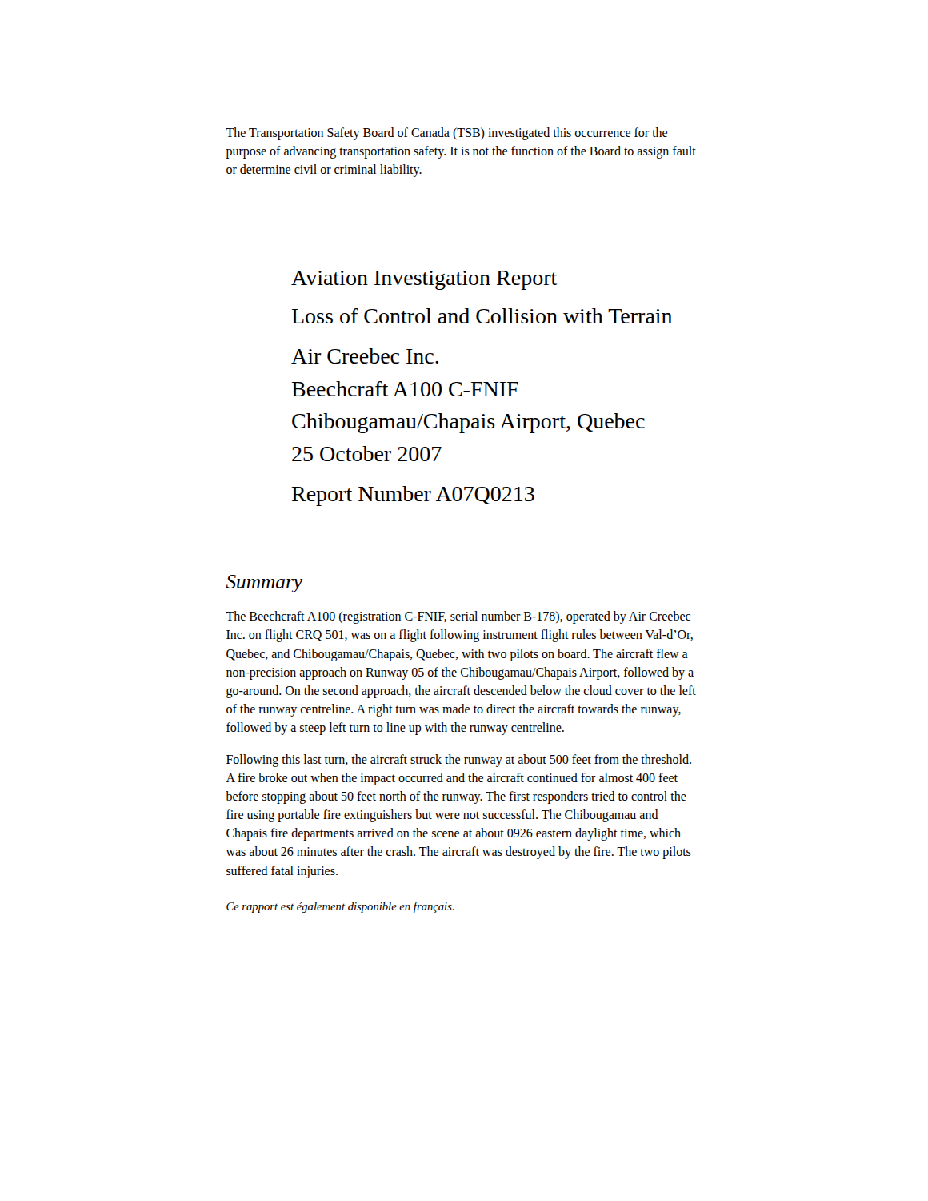The Transportation Safety Board of Canada (TSB) investigated this occurrence for the purpose of advancing transportation safety. It is not the function of the Board to assign fault or determine civil or criminal liability.
Aviation Investigation Report
Loss of Control and Collision with Terrain
Air Creebec Inc. Beechcraft A100 C-FNIF Chibougamau/Chapais Airport, Quebec 25 October 2007
Report Number A07Q0213
Summary
The Beechcraft A100 (registration C-FNIF, serial number B-178), operated by Air Creebec Inc. on flight CRQ 501, was on a flight following instrument flight rules between Val-d’Or, Quebec, and Chibougamau/Chapais, Quebec, with two pilots on board. The aircraft flew a non-precision approach on Runway 05 of the Chibougamau/Chapais Airport, followed by a go-around. On the second approach, the aircraft descended below the cloud cover to the left of the runway centreline. A right turn was made to direct the aircraft towards the runway, followed by a steep left turn to line up with the runway centreline.
Following this last turn, the aircraft struck the runway at about 500 feet from the threshold. A fire broke out when the impact occurred and the aircraft continued for almost 400 feet before stopping about 50 feet north of the runway. The first responders tried to control the fire using portable fire extinguishers but were not successful. The Chibougamau and Chapais fire departments arrived on the scene at about 0926 eastern daylight time, which was about 26 minutes after the crash. The aircraft was destroyed by the fire. The two pilots suffered fatal injuries.
Ce rapport est également disponible en français.